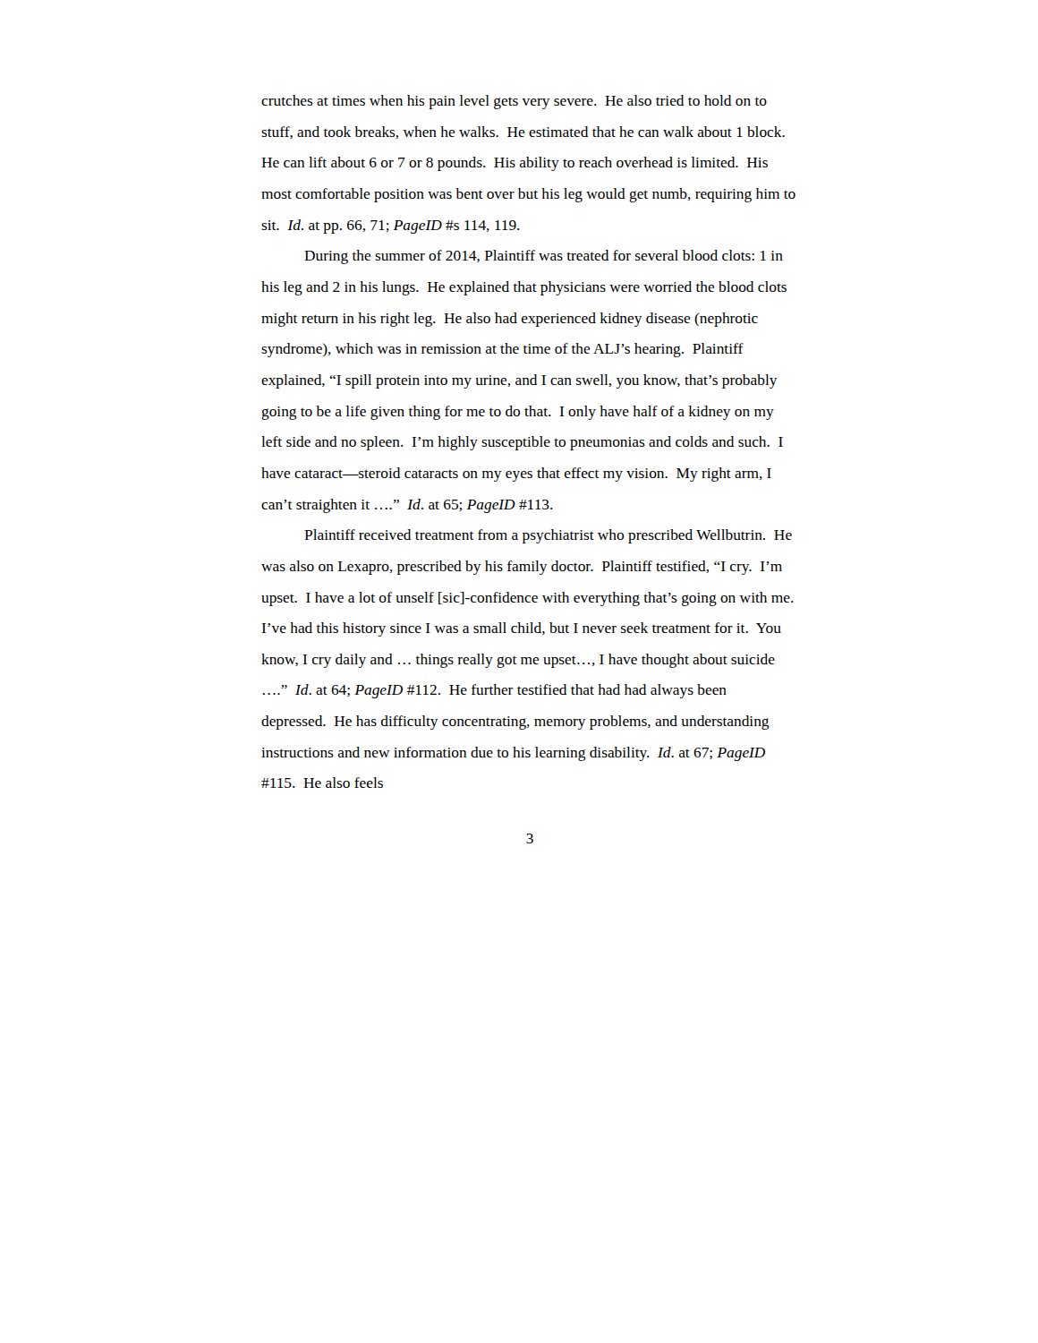crutches at times when his pain level gets very severe. He also tried to hold on to stuff, and took breaks, when he walks. He estimated that he can walk about 1 block. He can lift about 6 or 7 or 8 pounds. His ability to reach overhead is limited. His most comfortable position was bent over but his leg would get numb, requiring him to sit. Id. at pp. 66, 71; PageID #s 114, 119.
During the summer of 2014, Plaintiff was treated for several blood clots: 1 in his leg and 2 in his lungs. He explained that physicians were worried the blood clots might return in his right leg. He also had experienced kidney disease (nephrotic syndrome), which was in remission at the time of the ALJ’s hearing. Plaintiff explained, “I spill protein into my urine, and I can swell, you know, that’s probably going to be a life given thing for me to do that. I only have half of a kidney on my left side and no spleen. I’m highly susceptible to pneumonias and colds and such. I have cataract—steroid cataracts on my eyes that effect my vision. My right arm, I can’t straighten it ….” Id. at 65; PageID #113.
Plaintiff received treatment from a psychiatrist who prescribed Wellbutrin. He was also on Lexapro, prescribed by his family doctor. Plaintiff testified, “I cry. I’m upset. I have a lot of unself [sic]-confidence with everything that’s going on with me. I’ve had this history since I was a small child, but I never seek treatment for it. You know, I cry daily and … things really got me upset…, I have thought about suicide ….” Id. at 64; PageID #112. He further testified that had had always been depressed. He has difficulty concentrating, memory problems, and understanding instructions and new information due to his learning disability. Id. at 67; PageID #115. He also feels
3